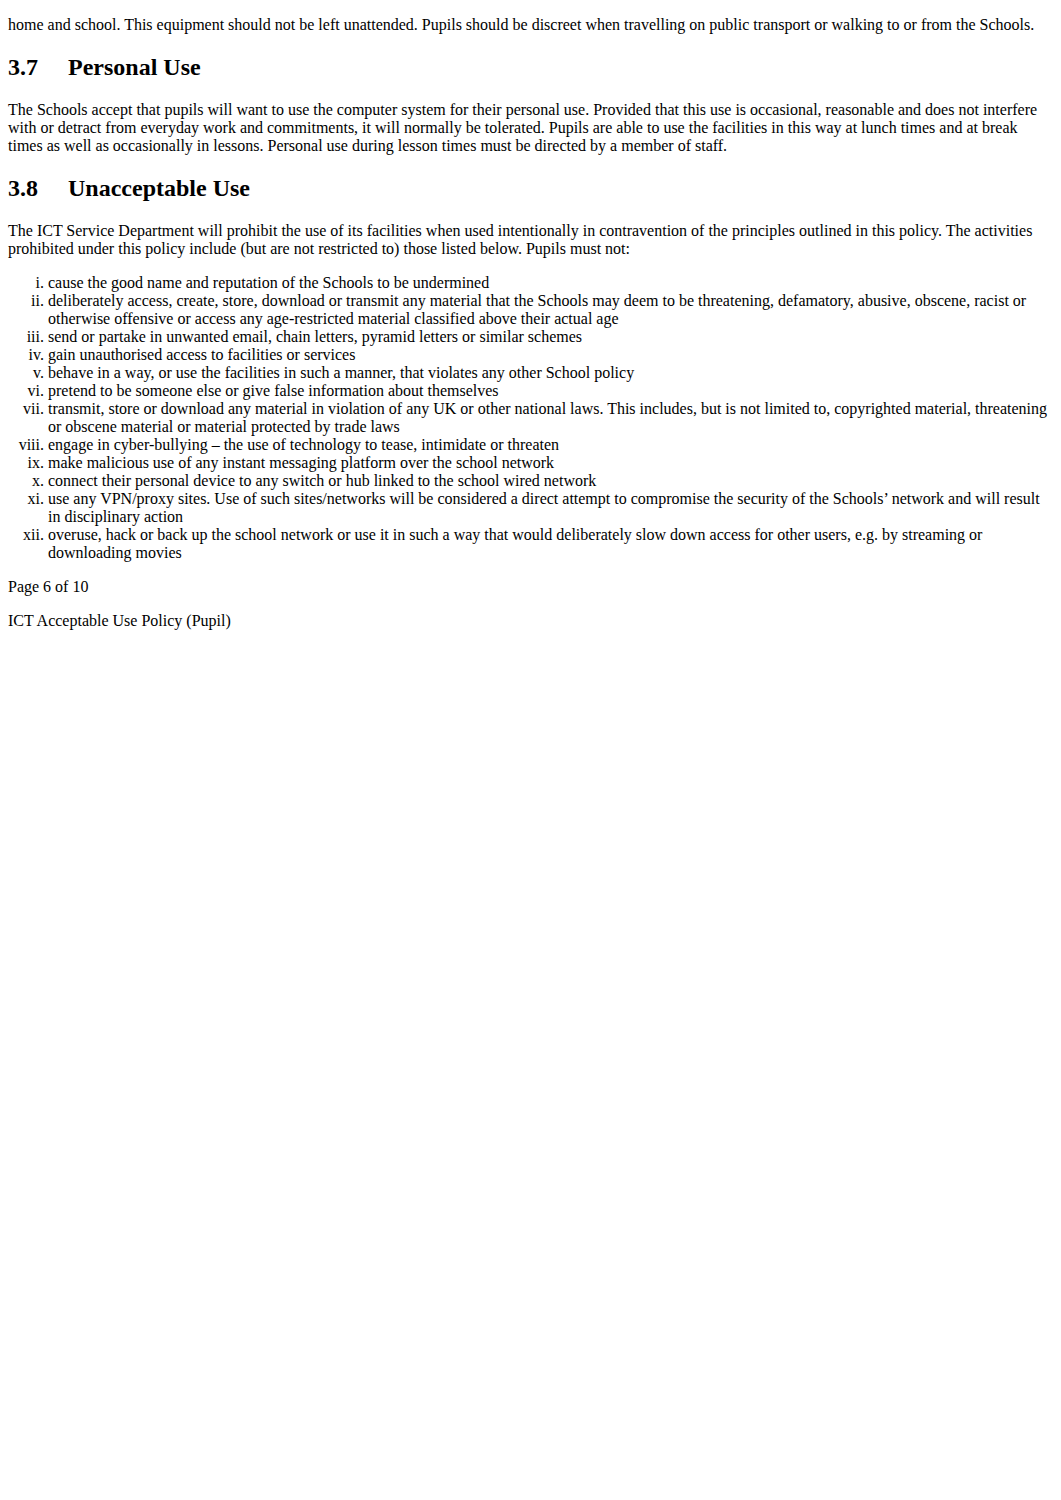home and school. This equipment should not be left unattended. Pupils should be discreet when travelling on public transport or walking to or from the Schools.
3.7 Personal Use
The Schools accept that pupils will want to use the computer system for their personal use. Provided that this use is occasional, reasonable and does not interfere with or detract from everyday work and commitments, it will normally be tolerated. Pupils are able to use the facilities in this way at lunch times and at break times as well as occasionally in lessons. Personal use during lesson times must be directed by a member of staff.
3.8 Unacceptable Use
The ICT Service Department will prohibit the use of its facilities when used intentionally in contravention of the principles outlined in this policy. The activities prohibited under this policy include (but are not restricted to) those listed below. Pupils must not:
cause the good name and reputation of the Schools to be undermined
deliberately access, create, store, download or transmit any material that the Schools may deem to be threatening, defamatory, abusive, obscene, racist or otherwise offensive or access any age-restricted material classified above their actual age
send or partake in unwanted email, chain letters, pyramid letters or similar schemes
gain unauthorised access to facilities or services
behave in a way, or use the facilities in such a manner, that violates any other School policy
pretend to be someone else or give false information about themselves
transmit, store or download any material in violation of any UK or other national laws. This includes, but is not limited to, copyrighted material, threatening or obscene material or material protected by trade laws
engage in cyber-bullying – the use of technology to tease, intimidate or threaten
make malicious use of any instant messaging platform over the school network
connect their personal device to any switch or hub linked to the school wired network
use any VPN/proxy sites. Use of such sites/networks will be considered a direct attempt to compromise the security of the Schools’ network and will result in disciplinary action
overuse, hack or back up the school network or use it in such a way that would deliberately slow down access for other users, e.g. by streaming or downloading movies
Page 6 of 10
ICT Acceptable Use Policy (Pupil)